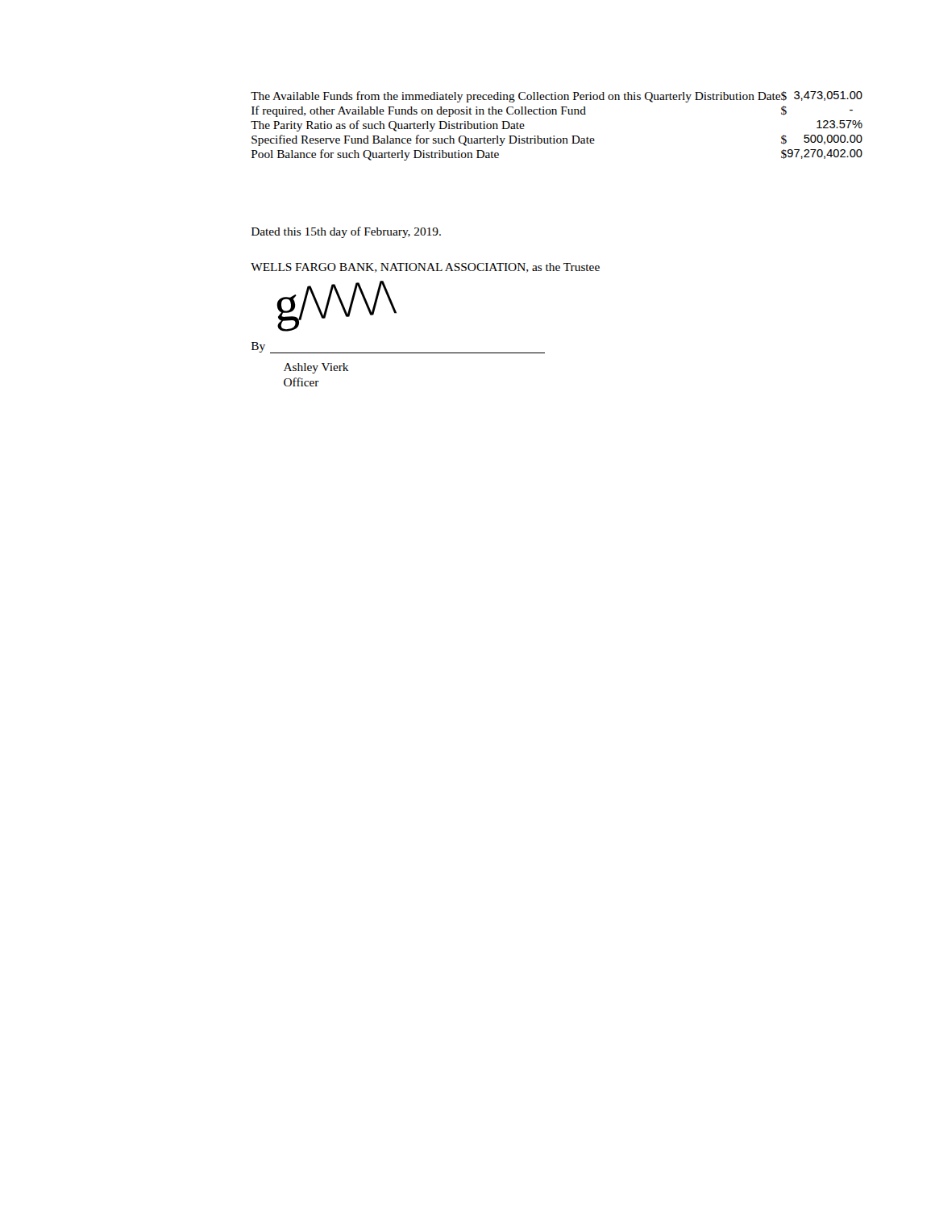| The Available Funds from the immediately preceding Collection Period on this Quarterly Distribution Date | $ | 3,473,051.00 |
| If required, other Available Funds on deposit in the Collection Fund | $ | - |
| The Parity Ratio as of such Quarterly Distribution Date | | 123.57% |
| Specified Reserve Fund Balance for such Quarterly Distribution Date | $ | 500,000.00 |
| Pool Balance for such Quarterly Distribution Date | $ | 97,270,402.00 |
Dated this 15th day of February, 2019.
WELLS FARGO BANK, NATIONAL ASSOCIATION, as the Trustee
g/\/\/\/\
By
Ashley Vierk
Officer